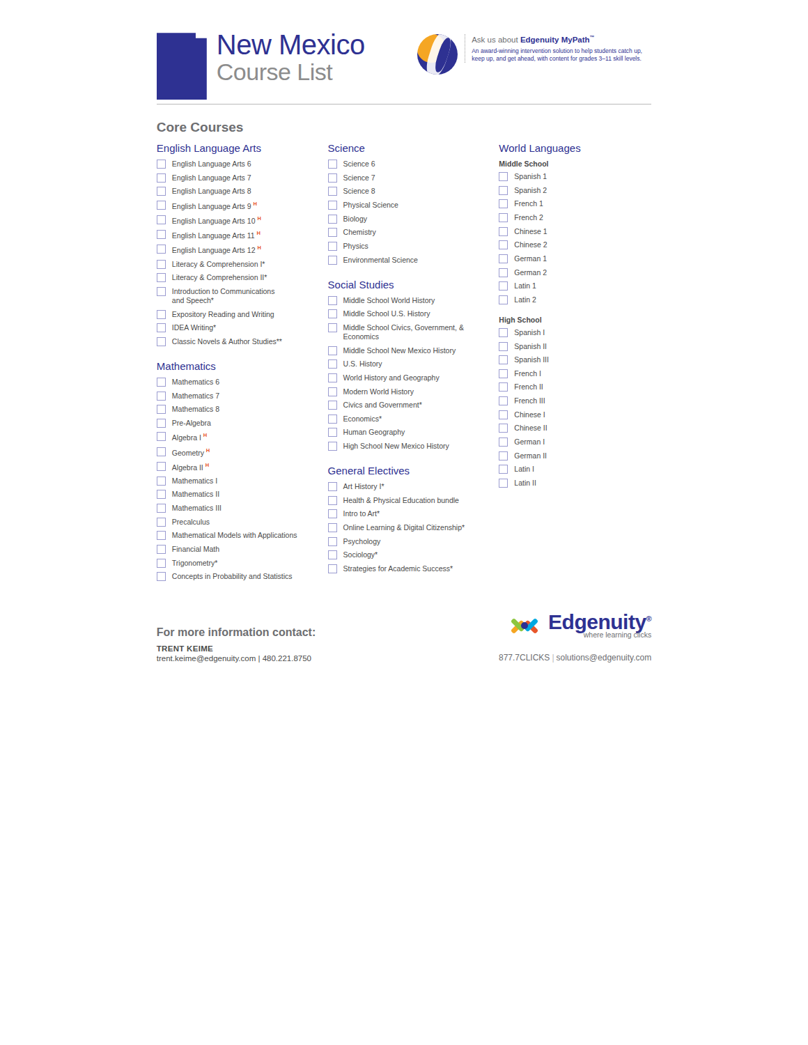New Mexico
Course List
Ask us about Edgenuity MyPath™
An award-winning intervention solution to help students catch up, keep up, and get ahead, with content for grades 3–11 skill levels.
Core Courses
English Language Arts
English Language Arts 6
English Language Arts 7
English Language Arts 8
English Language Arts 9 H
English Language Arts 10 H
English Language Arts 11 H
English Language Arts 12 H
Literacy & Comprehension I*
Literacy & Comprehension II*
Introduction to Communications
and Speech*
Expository Reading and Writing
IDEA Writing*
Classic Novels & Author Studies**
Mathematics
Mathematics 6
Mathematics 7
Mathematics 8
Pre-Algebra
Algebra I H
Geometry H
Algebra II H
Mathematics I
Mathematics II
Mathematics III
Precalculus
Mathematical Models with Applications
Financial Math
Trigonometry*
Concepts in Probability and Statistics
Science
Science 6
Science 7
Science 8
Physical Science
Biology
Chemistry
Physics
Environmental Science
Social Studies
Middle School World History
Middle School U.S. History
Middle School Civics, Government, &
Economics
Middle School New Mexico History
U.S. History
World History and Geography
Modern World History
Civics and Government*
Economics*
Human Geography
High School New Mexico History
General Electives
Art History I*
Health & Physical Education bundle
Intro to Art*
Online Learning & Digital Citizenship*
Psychology
Sociology*
Strategies for Academic Success*
World Languages
Middle School
Spanish 1
Spanish 2
French 1
French 2
Chinese 1
Chinese 2
German 1
German 2
Latin 1
Latin 2
High School
Spanish I
Spanish II
Spanish III
French I
French II
French III
Chinese I
Chinese II
German I
German II
Latin I
Latin II
For more information contact:
TRENT KEIME
trent.keime@edgenuity.com | 480.221.8750
Edgenuity®
where learning clicks
877.7CLICKS|solutions@edgenuity.com